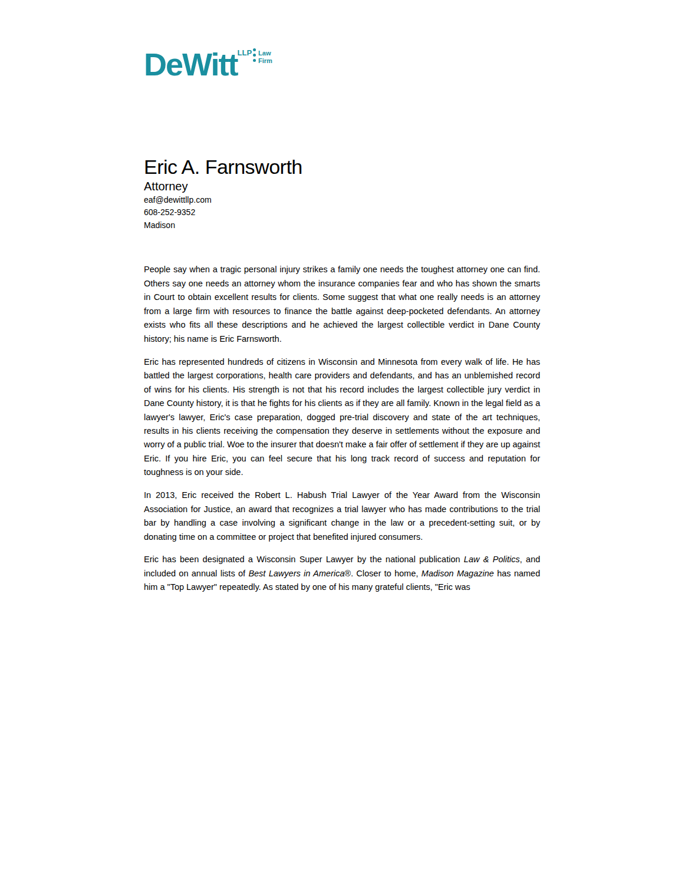DeWitt LLP Law
Firm
Eric A. Farnsworth
Attorney
eaf@dewittllp.com
608-252-9352
Madison
People say when a tragic personal injury strikes a family one needs the toughest attorney one can find. Others say one needs an attorney whom the insurance companies fear and who has shown the smarts in Court to obtain excellent results for clients. Some suggest that what one really needs is an attorney from a large firm with resources to finance the battle against deep-pocketed defendants. An attorney exists who fits all these descriptions and he achieved the largest collectible verdict in Dane County history; his name is Eric Farnsworth.
Eric has represented hundreds of citizens in Wisconsin and Minnesota from every walk of life. He has battled the largest corporations, health care providers and defendants, and has an unblemished record of wins for his clients. His strength is not that his record includes the largest collectible jury verdict in Dane County history, it is that he fights for his clients as if they are all family. Known in the legal field as a lawyer's lawyer, Eric's case preparation, dogged pre-trial discovery and state of the art techniques, results in his clients receiving the compensation they deserve in settlements without the exposure and worry of a public trial. Woe to the insurer that doesn't make a fair offer of settlement if they are up against Eric. If you hire Eric, you can feel secure that his long track record of success and reputation for toughness is on your side.
In 2013, Eric received the Robert L. Habush Trial Lawyer of the Year Award from the Wisconsin Association for Justice, an award that recognizes a trial lawyer who has made contributions to the trial bar by handling a case involving a significant change in the law or a precedent-setting suit, or by donating time on a committee or project that benefited injured consumers.
Eric has been designated a Wisconsin Super Lawyer by the national publication Law & Politics, and included on annual lists of Best Lawyers in America®. Closer to home, Madison Magazine has named him a "Top Lawyer" repeatedly. As stated by one of his many grateful clients, "Eric was